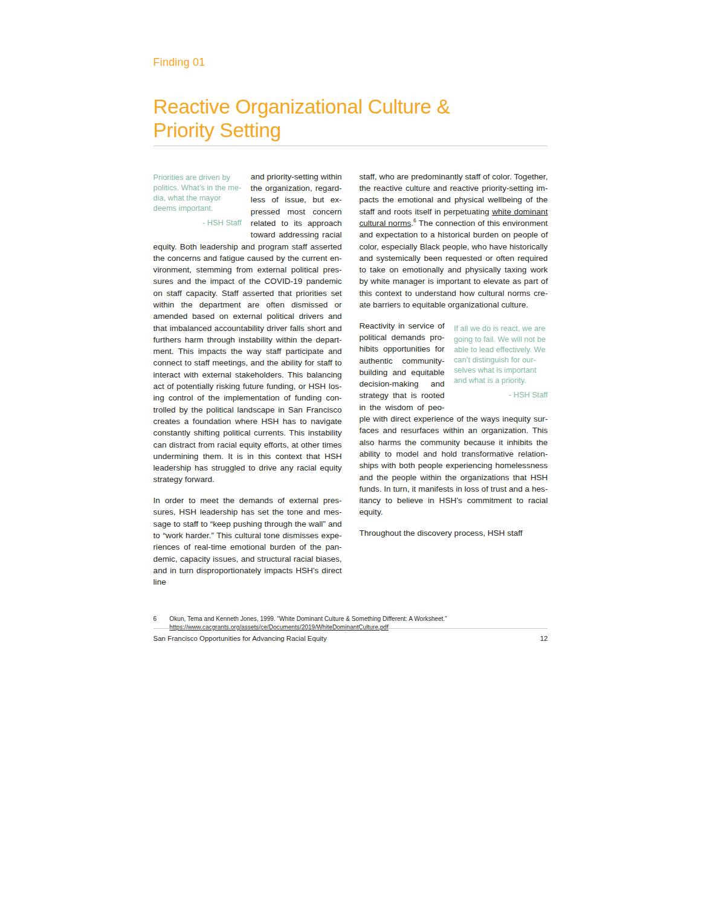Finding 01
Reactive Organizational Culture &
Priority Setting
Priorities are driven by politics. What’s in the media, what the mayor deems important. - HSH Staff
and priority-setting within the organization, regardless of issue, but expressed most concern related to its approach toward addressing racial equity. Both leadership and program staff asserted the concerns and fatigue caused by the current environment, stemming from external political pressures and the impact of the COVID-19 pandemic on staff capacity. Staff asserted that priorities set within the department are often dismissed or amended based on external political drivers and that imbalanced accountability driver falls short and furthers harm through instability within the department. This impacts the way staff participate and connect to staff meetings, and the ability for staff to interact with external stakeholders. This balancing act of potentially risking future funding, or HSH losing control of the implementation of funding controlled by the political landscape in San Francisco creates a foundation where HSH has to navigate constantly shifting political currents. This instability can distract from racial equity efforts, at other times undermining them. It is in this context that HSH leadership has struggled to drive any racial equity strategy forward.
In order to meet the demands of external pressures, HSH leadership has set the tone and message to staff to “keep pushing through the wall” and to “work harder.” This cultural tone dismisses experiences of real-time emotional burden of the pandemic, capacity issues, and structural racial biases, and in turn disproportionately impacts HSH’s direct line
staff, who are predominantly staff of color. Together, the reactive culture and reactive priority-setting impacts the emotional and physical wellbeing of the staff and roots itself in perpetuating white dominant cultural norms.6 The connection of this environment and expectation to a historical burden on people of color, especially Black people, who have historically and systemically been requested or often required to take on emotionally and physically taxing work by white manager is important to elevate as part of this context to understand how cultural norms create barriers to equitable organizational culture.
If all we do is react, we are going to fail. We will not be able to lead effectively. We can’t distinguish for ourselves what is important and what is a priority. - HSH Staff
Reactivity in service of political demands prohibits opportunities for authentic community-building and equitable decision-making and strategy that is rooted in the wisdom of people with direct experience of the ways inequity surfaces and resurfaces within an organization. This also harms the community because it inhibits the ability to model and hold transformative relationships with both people experiencing homelessness and the people within the organizations that HSH funds. In turn, it manifests in loss of trust and a hesitancy to believe in HSH’s commitment to racial equity.
Throughout the discovery process, HSH staff
6
Okun, Tema and Kenneth Jones, 1999. “White Dominant Culture & Something Different: A Worksheet.” https://www.cacgrants.org/assets/ce/Documents/2019/WhiteDominantCulture.pdf
San Francisco Opportunities for Advancing Racial Equity
12